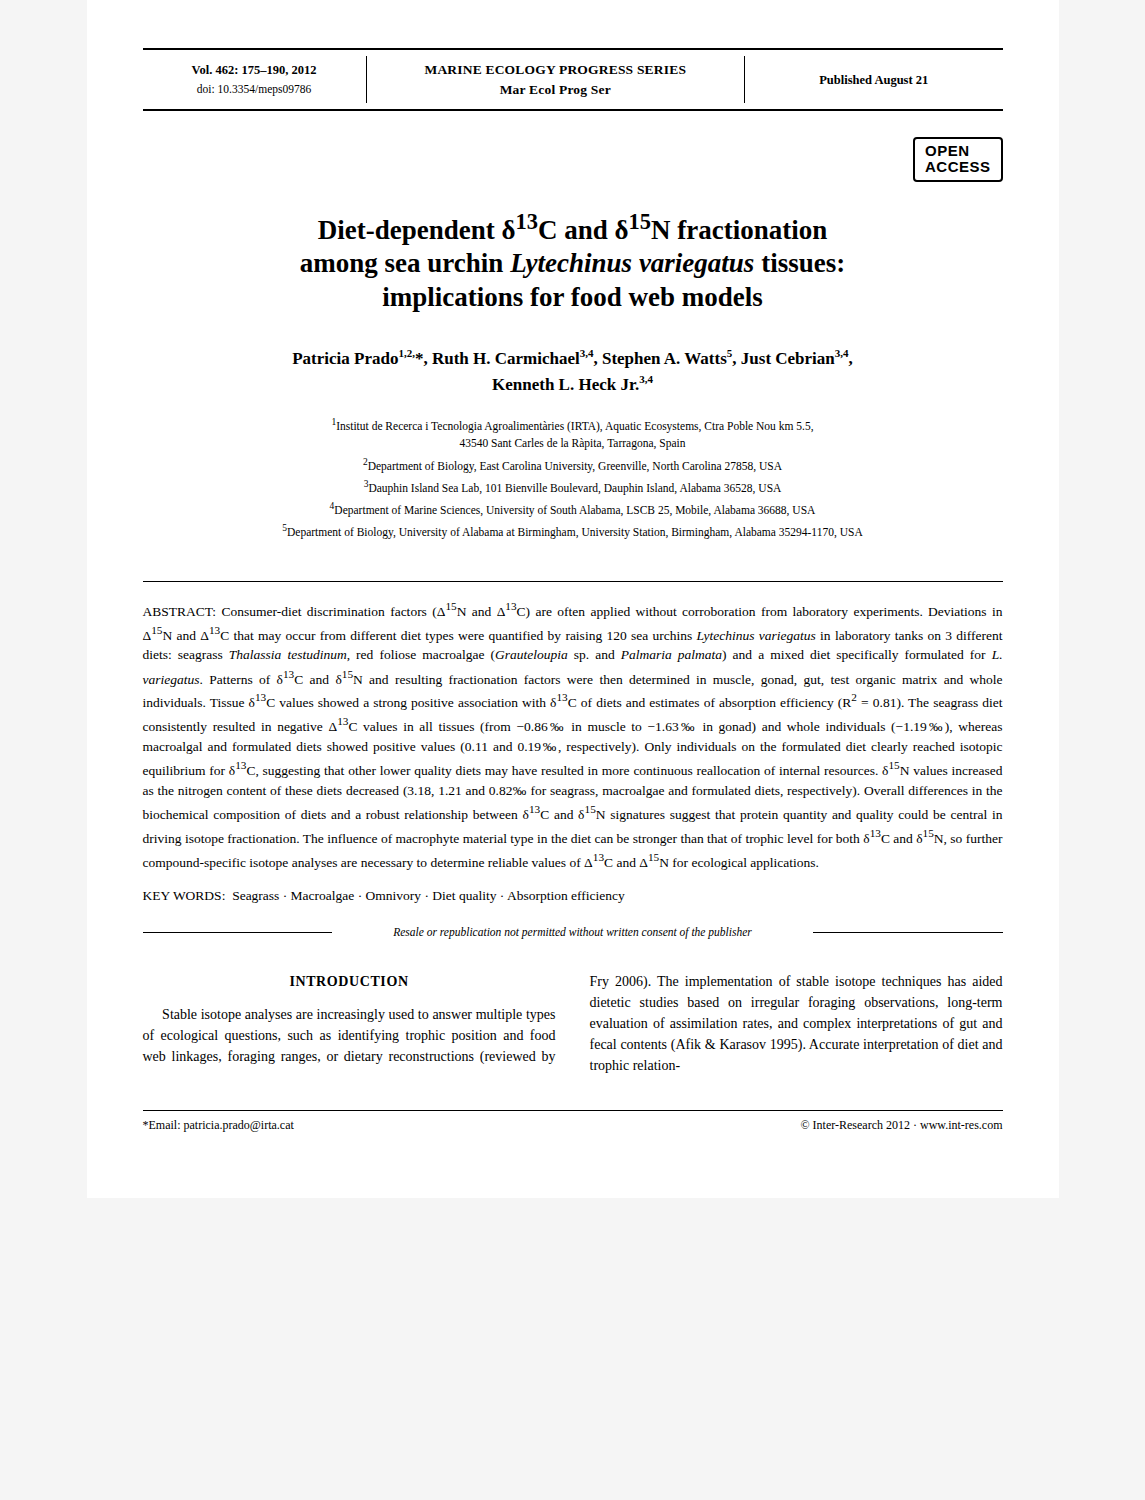| Vol. 462: 175–190, 2012 doi: 10.3354/meps09786 | MARINE ECOLOGY PROGRESS SERIES Mar Ecol Prog Ser | Published August 21 |
OPEN ACCESS
Diet-dependent δ13C and δ15N fractionation
among sea urchin Lytechinus variegatus tissues:
implications for food web models
Patricia Prado1,2,*, Ruth H. Carmichael3,4, Stephen A. Watts5, Just Cebrian3,4,
Kenneth L. Heck Jr.3,4
1Institut de Recerca i Tecnologia Agroalimentàries (IRTA), Aquatic Ecosystems, Ctra Poble Nou km 5.5,
43540 Sant Carles de la Ràpita, Tarragona, Spain
2Department of Biology, East Carolina University, Greenville, North Carolina 27858, USA
3Dauphin Island Sea Lab, 101 Bienville Boulevard, Dauphin Island, Alabama 36528, USA
4Department of Marine Sciences, University of South Alabama, LSCB 25, Mobile, Alabama 36688, USA
5Department of Biology, University of Alabama at Birmingham, University Station, Birmingham, Alabama 35294-1170, USA
ABSTRACT: Consumer-diet discrimination factors (Δ15N and Δ13C) are often applied without corroboration from laboratory experiments. Deviations in Δ15N and Δ13C that may occur from different diet types were quantified by raising 120 sea urchins Lytechinus variegatus in laboratory tanks on 3 different diets: seagrass Thalassia testudinum, red foliose macroalgae (Grauteloupia sp. and Palmaria palmata) and a mixed diet specifically formulated for L. variegatus. Patterns of δ13C and δ15N and resulting fractionation factors were then determined in muscle, gonad, gut, test organic matrix and whole individuals. Tissue δ13C values showed a strong positive association with δ13C of diets and estimates of absorption efficiency (R2 = 0.81). The seagrass diet consistently resulted in negative Δ13C values in all tissues (from −0.86‰ in muscle to −1.63‰ in gonad) and whole individuals (−1.19‰), whereas macroalgal and formulated diets showed positive values (0.11 and 0.19‰, respectively). Only individuals on the formulated diet clearly reached isotopic equilibrium for δ13C, suggesting that other lower quality diets may have resulted in more continuous reallocation of internal resources. δ15N values increased as the nitrogen content of these diets decreased (3.18, 1.21 and 0.82‰ for seagrass, macroalgae and formulated diets, respectively). Overall differences in the biochemical composition of diets and a robust relationship between δ13C and δ15N signatures suggest that protein quantity and quality could be central in driving isotope fractionation. The influence of macrophyte material type in the diet can be stronger than that of trophic level for both δ13C and δ15N, so further compound-specific isotope analyses are necessary to determine reliable values of Δ13C and Δ15N for ecological applications.
KEY WORDS: Seagrass · Macroalgae · Omnivory · Diet quality · Absorption efficiency
Resale or republication not permitted without written consent of the publisher
INTRODUCTION
Stable isotope analyses are increasingly used to answer multiple types of ecological questions, such as identifying trophic position and food web linkages, foraging ranges, or dietary reconstructions (reviewed by Fry 2006). The implementation of stable isotope techniques has aided dietetic studies based on irregular foraging observations, long-term evaluation of assimilation rates, and complex interpretations of gut and fecal contents (Afik & Karasov 1995). Accurate interpretation of diet and trophic relation-
*Email: patricia.prado@irta.cat
© Inter-Research 2012 · www.int-res.com